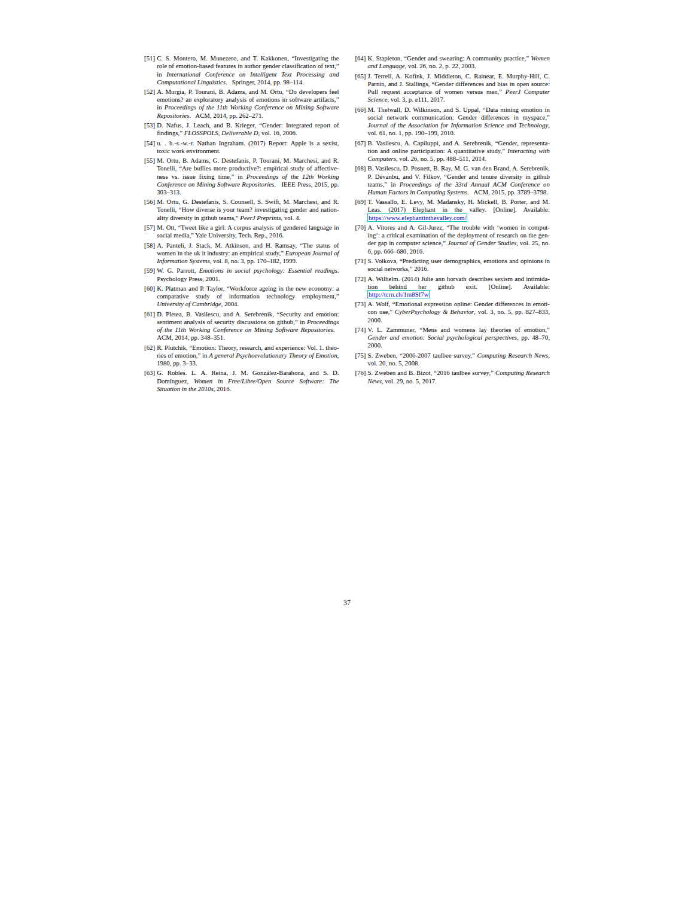[51] C. S. Montero, M. Munezero, and T. Kakkonen, “Investigating the role of emotion-based features in author gender classification of text,” in International Conference on Intelligent Text Processing and Computational Linguistics. Springer, 2014, pp. 98–114.
[52] A. Murgia, P. Tourani, B. Adams, and M. Ortu, “Do developers feel emotions? an exploratory analysis of emotions in software artifacts,” in Proceedings of the 11th Working Conference on Mining Software Repositories. ACM, 2014, pp. 262–271.
[53] D. Nafus, J. Leach, and B. Krieger, “Gender: Integrated report of findings,” FLOSSPOLS, Deliverable D, vol. 16, 2006.
[54] u. . h.-s.-w.-r. Nathan Ingraham. (2017) Report: Apple is a sexist, toxic work environment.
[55] M. Ortu, B. Adams, G. Destefanis, P. Tourani, M. Marchesi, and R. Tonelli, “Are bullies more productive?: empirical study of affectiveness vs. issue fixing time,” in Proceedings of the 12th Working Conference on Mining Software Repositories. IEEE Press, 2015, pp. 303–313.
[56] M. Ortu, G. Destefanis, S. Counsell, S. Swift, M. Marchesi, and R. Tonelli, “How diverse is your team? investigating gender and nationality diversity in github teams,” PeerJ Preprints, vol. 4.
[57] M. Ott, “Tweet like a girl: A corpus analysis of gendered language in social media,” Yale University, Tech. Rep., 2016.
[58] A. Panteli, J. Stack, M. Atkinson, and H. Ramsay, “The status of women in the uk it industry: an empirical study,” European Journal of Information Systems, vol. 8, no. 3, pp. 170–182, 1999.
[59] W. G. Parrott, Emotions in social psychology: Essential readings. Psychology Press, 2001.
[60] K. Platman and P. Taylor, “Workforce ageing in the new economy: a comparative study of information technology employment,” University of Cambridge, 2004.
[61] D. Pletea, B. Vasilescu, and A. Serebrenik, “Security and emotion: sentiment analysis of security discussions on github,” in Proceedings of the 11th Working Conference on Mining Software Repositories. ACM, 2014, pp. 348–351.
[62] R. Plutchik, “Emotion: Theory, research, and experience: Vol. 1. theories of emotion,” in A general Psychoevolutionary Theory of Emotion, 1980, pp. 3–33.
[63] G. Robles. L. A. Reina, J. M. González-Barahona, and S. D. Domínguez, Women in Free/Libre/Open Source Software: The Situation in the 2010s, 2016.
[64] K. Stapleton, “Gender and swearing: A community practice,” Women and Language, vol. 26, no. 2, p. 22, 2003.
[65] J. Terrell, A. Kofink, J. Middleton, C. Rainear, E. Murphy-Hill, C. Parnin, and J. Stallings, “Gender differences and bias in open source: Pull request acceptance of women versus men,” PeerJ Computer Science, vol. 3, p. e111, 2017.
[66] M. Thelwall, D. Wilkinson, and S. Uppal, “Data mining emotion in social network communication: Gender differences in myspace,” Journal of the Association for Information Science and Technology, vol. 61, no. 1, pp. 190–199, 2010.
[67] B. Vasilescu, A. Capiluppi, and A. Serebrenik, “Gender, representation and online participation: A quantitative study,” Interacting with Computers, vol. 26, no. 5, pp. 488–511, 2014.
[68] B. Vasilescu, D. Posnett, B. Ray, M. G. van den Brand, A. Serebrenik, P. Devanbu, and V. Filkov, “Gender and tenure diversity in github teams,” in Proceedings of the 33rd Annual ACM Conference on Human Factors in Computing Systems. ACM, 2015, pp. 3789–3798.
[69] T. Vassallo, E. Levy, M. Madansky, H. Mickell, B. Porter, and M. Leas. (2017) Elephant in the valley. [Online]. Available: https://www.elephantinthevalley.com/
[70] A. Vitores and A. Gil-Jurez, “The trouble with ‘women in computing’: a critical examination of the deployment of research on the gender gap in computer science,” Journal of Gender Studies, vol. 25, no. 6, pp. 666–680, 2016.
[71] S. Volkova, “Predicting user demographics, emotions and opinions in social networks,” 2016.
[72] A. Wilhelm. (2014) Julie ann horvath describes sexism and intimidation behind her github exit. [Online]. Available: http://tcrn.ch/1m8Sf7w
[73] A. Wolf, “Emotional expression online: Gender differences in emoticon use,” CyberPsychology & Behavior, vol. 3, no. 5, pp. 827–833, 2000.
[74] V. L. Zammuner, “Mens and womens lay theories of emotion,” Gender and emotion: Social psychological perspectives, pp. 48–70, 2000.
[75] S. Zweben, “2006-2007 taulbee survey,” Computing Research News, vol. 20, no. 5, 2008.
[76] S. Zweben and B. Bizot, “2016 taulbee survey,” Computing Research News, vol. 29, no. 5, 2017.
37